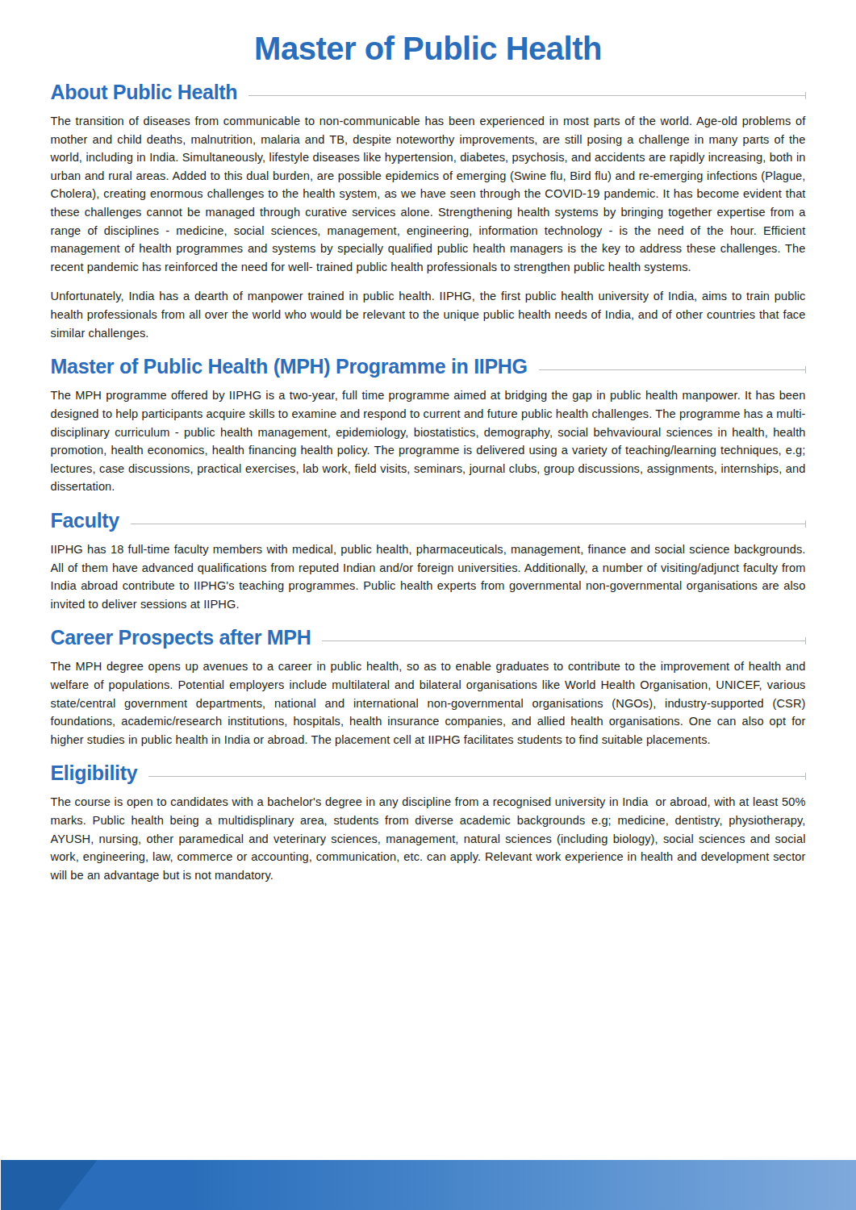Master of Public Health
About Public Health
The transition of diseases from communicable to non-communicable has been experienced in most parts of the world. Age-old problems of mother and child deaths, malnutrition, malaria and TB, despite noteworthy improvements, are still posing a challenge in many parts of the world, including in India. Simultaneously, lifestyle diseases like hypertension, diabetes, psychosis, and accidents are rapidly increasing, both in urban and rural areas. Added to this dual burden, are possible epidemics of emerging (Swine flu, Bird flu) and re-emerging infections (Plague, Cholera), creating enormous challenges to the health system, as we have seen through the COVID-19 pandemic. It has become evident that these challenges cannot be managed through curative services alone. Strengthening health systems by bringing together expertise from a range of disciplines - medicine, social sciences, management, engineering, information technology - is the need of the hour. Efficient management of health programmes and systems by specially qualified public health managers is the key to address these challenges. The recent pandemic has reinforced the need for well- trained public health professionals to strengthen public health systems.
Unfortunately, India has a dearth of manpower trained in public health. IIPHG, the first public health university of India, aims to train public health professionals from all over the world who would be relevant to the unique public health needs of India, and of other countries that face similar challenges.
Master of Public Health (MPH) Programme in IIPHG
The MPH programme offered by IIPHG is a two-year, full time programme aimed at bridging the gap in public health manpower. It has been designed to help participants acquire skills to examine and respond to current and future public health challenges. The programme has a multi-disciplinary curriculum - public health management, epidemiology, biostatistics, demography, social behvavioural sciences in health, health promotion, health economics, health financing health policy. The programme is delivered using a variety of teaching/learning techniques, e.g; lectures, case discussions, practical exercises, lab work, field visits, seminars, journal clubs, group discussions, assignments, internships, and dissertation.
Faculty
IIPHG has 18 full-time faculty members with medical, public health, pharmaceuticals, management, finance and social science backgrounds. All of them have advanced qualifications from reputed Indian and/or foreign universities. Additionally, a number of visiting/adjunct faculty from India abroad contribute to IIPHG's teaching programmes. Public health experts from governmental non-governmental organisations are also invited to deliver sessions at IIPHG.
Career Prospects after MPH
The MPH degree opens up avenues to a career in public health, so as to enable graduates to contribute to the improvement of health and welfare of populations. Potential employers include multilateral and bilateral organisations like World Health Organisation, UNICEF, various state/central government departments, national and international non-governmental organisations (NGOs), industry-supported (CSR) foundations, academic/research institutions, hospitals, health insurance companies, and allied health organisations. One can also opt for higher studies in public health in India or abroad. The placement cell at IIPHG facilitates students to find suitable placements.
Eligibility
The course is open to candidates with a bachelor's degree in any discipline from a recognised university in India or abroad, with at least 50% marks. Public health being a multidisplinary area, students from diverse academic backgrounds e.g; medicine, dentistry, physiotherapy, AYUSH, nursing, other paramedical and veterinary sciences, management, natural sciences (including biology), social sciences and social work, engineering, law, commerce or accounting, communication, etc. can apply. Relevant work experience in health and development sector will be an advantage but is not mandatory.